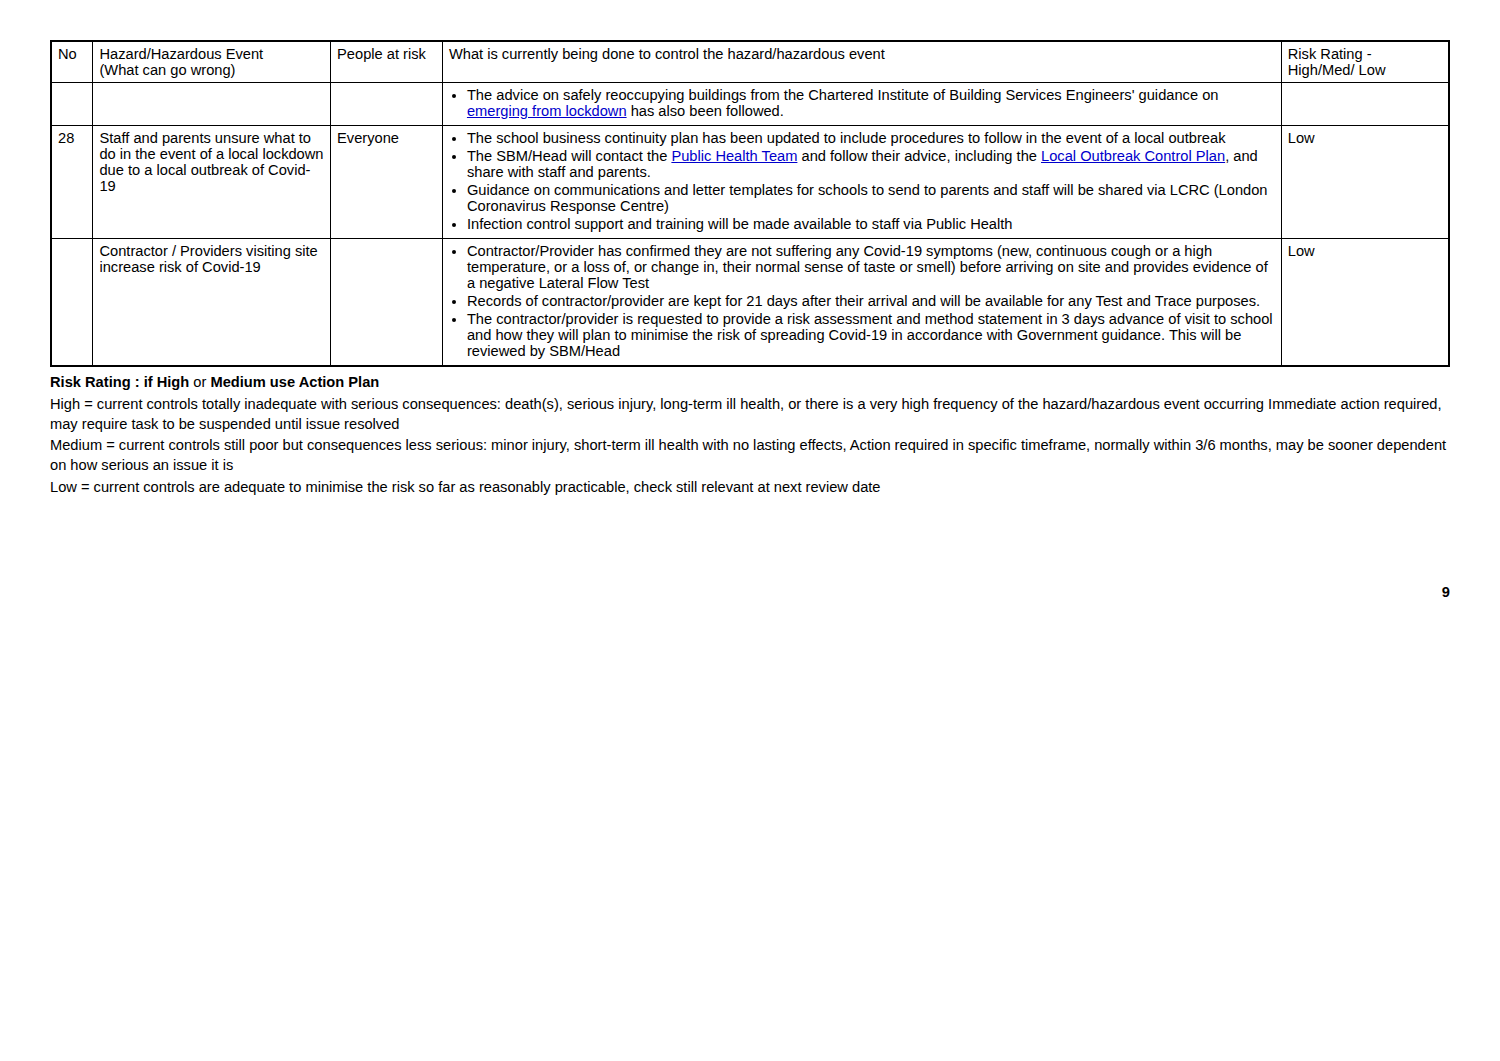| No | Hazard/Hazardous Event (What can go wrong) | People at risk | What is currently being done to control the hazard/hazardous event | Risk Rating - High/Med/ Low |
| --- | --- | --- | --- | --- |
| | | | The advice on safely reoccupying buildings from the Chartered Institute of Building Services Engineers' guidance on emerging from lockdown has also been followed. | |
| 28 | Staff and parents unsure what to do in the event of a local lockdown due to a local outbreak of Covid-19 | Everyone | The school business continuity plan has been updated to include procedures to follow in the event of a local outbreak The SBM/Head will contact the Public Health Team and follow their advice, including the Local Outbreak Control Plan , and share with staff and parents. Guidance on communications and letter templates for schools to send to parents and staff will be shared via LCRC (London Coronavirus Response Centre) Infection control support and training will be made available to staff via Public Health | Low |
| | Contractor / Providers visiting site increase risk of Covid-19 | | Contractor/Provider has confirmed they are not suffering any Covid-19 symptoms (new, continuous cough or a high temperature, or a loss of, or change in, their normal sense of taste or smell) before arriving on site and provides evidence of a negative Lateral Flow Test Records of contractor/provider are kept for 21 days after their arrival and will be available for any Test and Trace purposes. The contractor/provider is requested to provide a risk assessment and method statement in 3 days advance of visit to school and how they will plan to minimise the risk of spreading Covid-19 in accordance with Government guidance. This will be reviewed by SBM/Head | Low |
Risk Rating : if High or Medium use Action Plan
High = current controls totally inadequate with serious consequences: death(s), serious injury, long-term ill health, or there is a very high frequency of the hazard/hazardous event occurring Immediate action required, may require task to be suspended until issue resolved
Medium = current controls still poor but consequences less serious: minor injury, short-term ill health with no lasting effects, Action required in specific timeframe, normally within 3/6 months, may be sooner dependent on how serious an issue it is
Low = current controls are adequate to minimise the risk so far as reasonably practicable, check still relevant at next review date
9